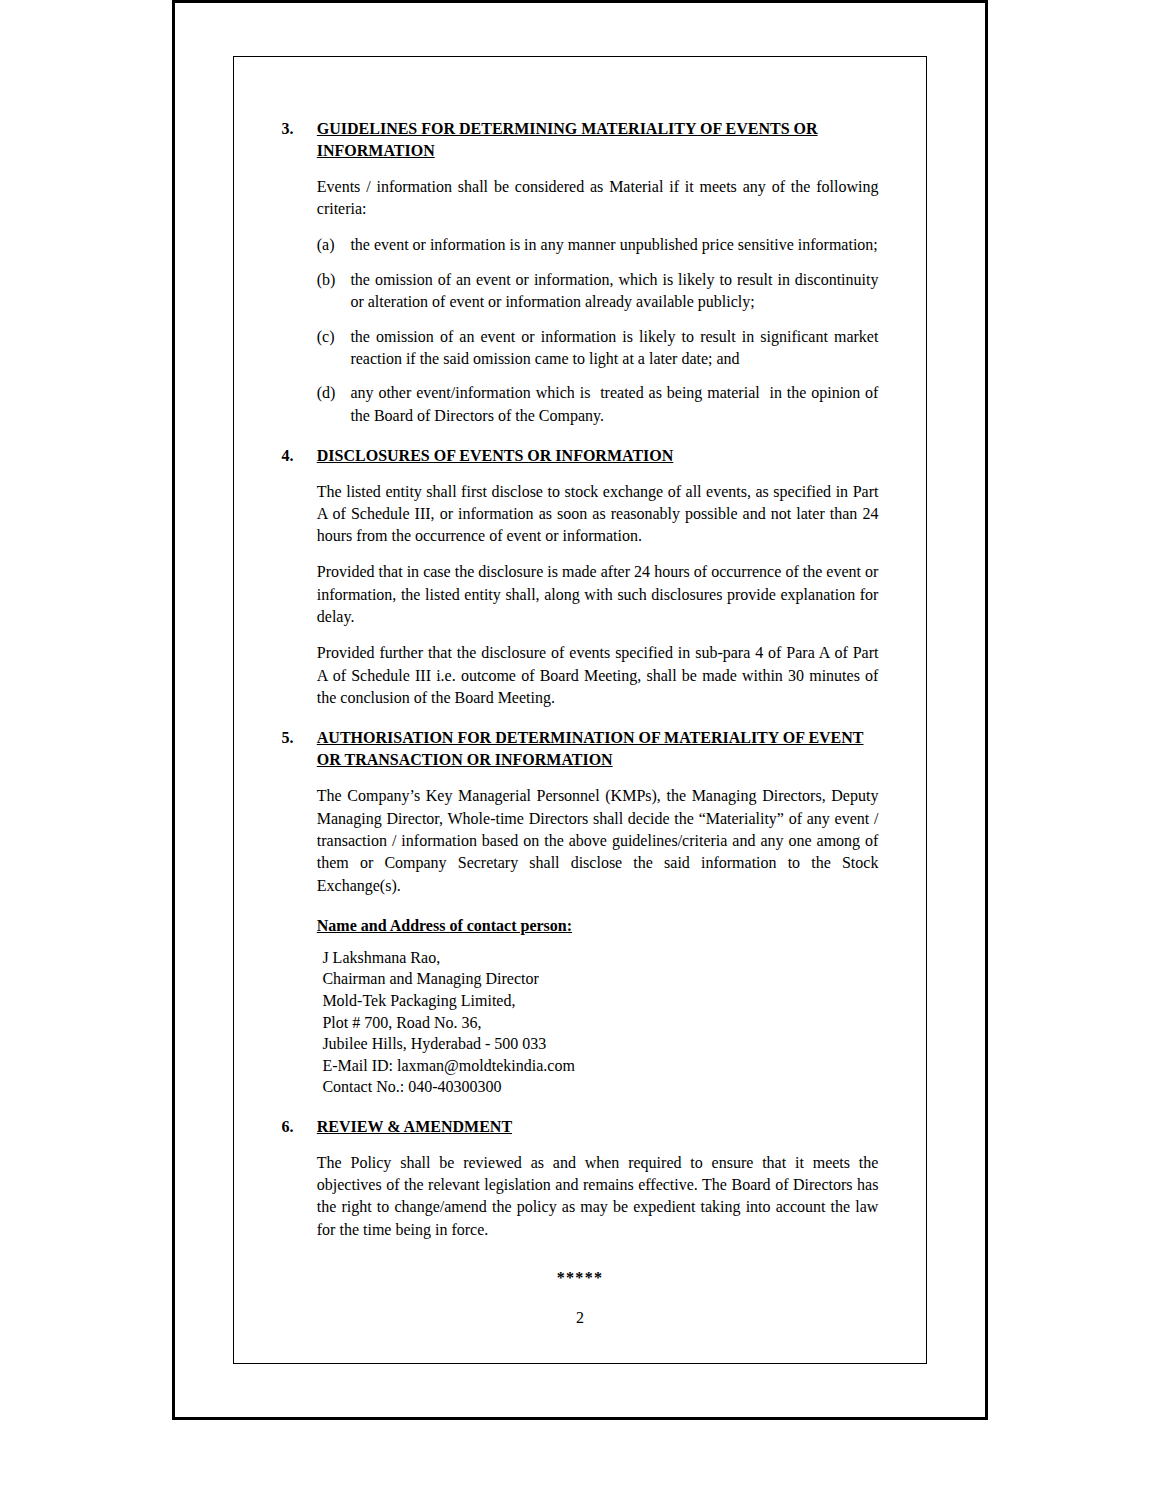3.
GUIDELINES FOR DETERMINING MATERIALITY OF EVENTS OR INFORMATION
Events / information shall be considered as Material if it meets any of the following criteria:
(a) the event or information is in any manner unpublished price sensitive information;
(b) the omission of an event or information, which is likely to result in discontinuity or alteration of event or information already available publicly;
(c) the omission of an event or information is likely to result in significant market reaction if the said omission came to light at a later date; and
(d) any other event/information which is treated as being material in the opinion of the Board of Directors of the Company.
4.
DISCLOSURES OF EVENTS OR INFORMATION
The listed entity shall first disclose to stock exchange of all events, as specified in Part A of Schedule III, or information as soon as reasonably possible and not later than 24 hours from the occurrence of event or information.
Provided that in case the disclosure is made after 24 hours of occurrence of the event or information, the listed entity shall, along with such disclosures provide explanation for delay.
Provided further that the disclosure of events specified in sub-para 4 of Para A of Part A of Schedule III i.e. outcome of Board Meeting, shall be made within 30 minutes of the conclusion of the Board Meeting.
5.
AUTHORISATION FOR DETERMINATION OF MATERIALITY OF EVENT OR TRANSACTION OR INFORMATION
The Company’s Key Managerial Personnel (KMPs), the Managing Directors, Deputy Managing Director, Whole-time Directors shall decide the “Materiality” of any event / transaction / information based on the above guidelines/criteria and any one among of them or Company Secretary shall disclose the said information to the Stock Exchange(s).
Name and Address of contact person:
J Lakshmana Rao,
Chairman and Managing Director
Mold-Tek Packaging Limited,
Plot # 700, Road No. 36,
Jubilee Hills, Hyderabad - 500 033
E-Mail ID: laxman@moldtekindia.com
Contact No.: 040-40300300
6.
REVIEW & AMENDMENT
The Policy shall be reviewed as and when required to ensure that it meets the objectives of the relevant legislation and remains effective. The Board of Directors has the right to change/amend the policy as may be expedient taking into account the law for the time being in force.
*****
2